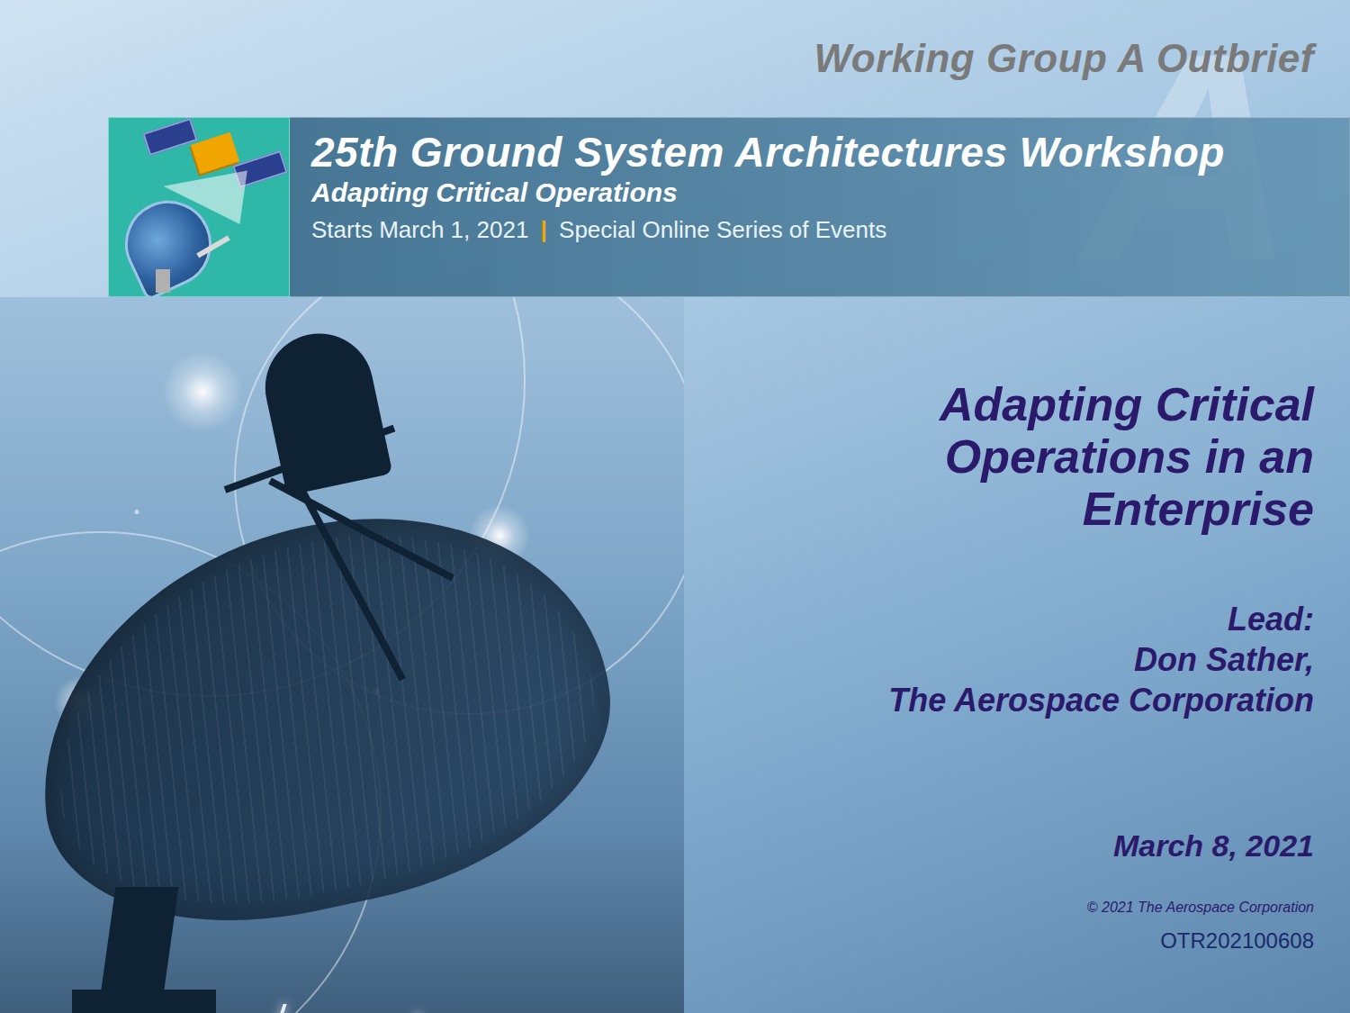A
Working Group A Outbrief
25th Ground System Architectures Workshop
Adapting Critical Operations
Starts March 1, 2021 | Special Online Series of Events
Adapting Critical
Operations in an
Enterprise
Lead:
Don Sather,
The Aerospace Corporation
March 8, 2021
© 2021 The Aerospace Corporation
OTR202100608